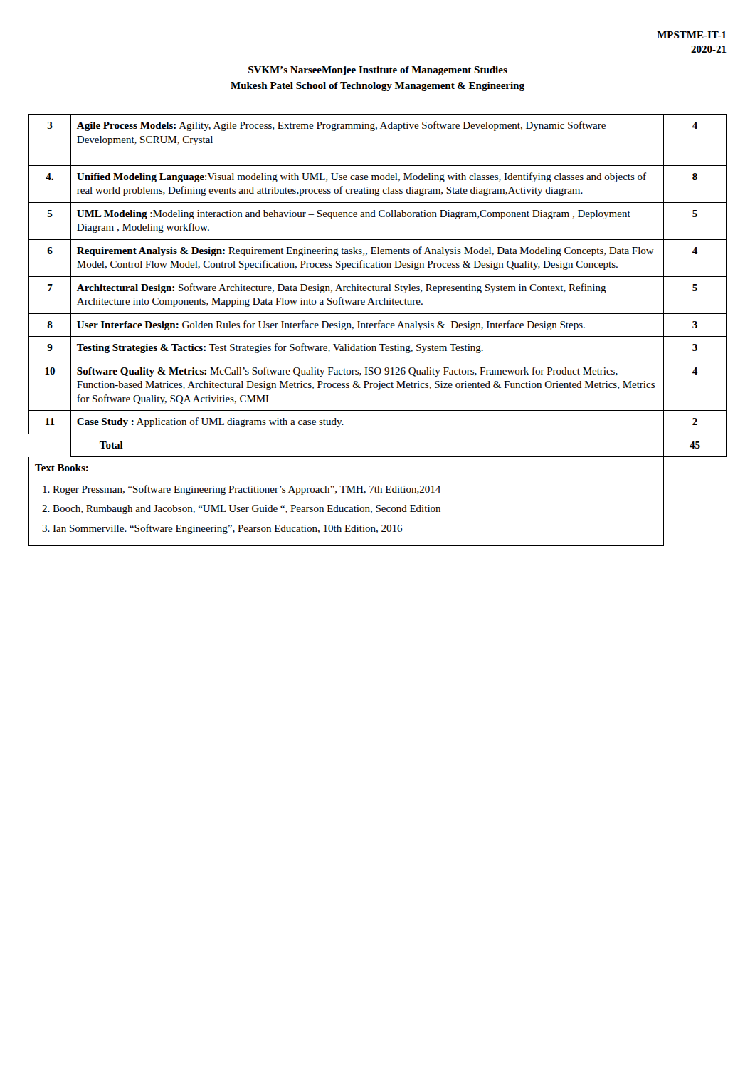MPSTME-IT-1
2020-21
SVKMʼs NarseeMonjee Institute of Management Studies
Mukesh Patel School of Technology Management & Engineering
| 3 | Agile Process Models: Agility, Agile Process, Extreme Programming, Adaptive Software Development, Dynamic Software Development, SCRUM, Crystal | 4 |
| 4. | Unified Modeling Language :Visual modeling with UML, Use case model, Modeling with classes, Identifying classes and objects of real world problems, Defining events and attributes,process of creating class diagram, State diagram,Activity diagram. | 8 |
| 5 | UML Modeling :Modeling interaction and behaviour – Sequence and Collaboration Diagram,Component Diagram , Deployment Diagram , Modeling workflow. | 5 |
| 6 | Requirement Analysis & Design: Requirement Engineering tasks,, Elements of Analysis Model, Data Modeling Concepts, Data Flow Model, Control Flow Model, Control Specification, Process Specification Design Process & Design Quality, Design Concepts. | 4 |
| 7 | Architectural Design: Software Architecture, Data Design, Architectural Styles, Representing System in Context, Refining Architecture into Components, Mapping Data Flow into a Software Architecture. | 5 |
| 8 | User Interface Design: Golden Rules for User Interface Design, Interface Analysis & Design, Interface Design Steps. | 3 |
| 9 | Testing Strategies & Tactics: Test Strategies for Software, Validation Testing, System Testing. | 3 |
| 10 | Software Quality & Metrics: McCall’s Software Quality Factors, ISO 9126 Quality Factors, Framework for Product Metrics, Function-based Matrices, Architectural Design Metrics, Process & Project Metrics, Size oriented & Function Oriented Metrics, Metrics for Software Quality, SQA Activities, CMMI | 4 |
| 11 | Case Study : Application of UML diagrams with a case study. | 2 |
| | Total | 45 |
| Text Books: Roger Pressman, “Software Engineering Practitioner’s Approach”, TMH, 7th Edition,2014 Booch, Rumbaugh and Jacobson, “UML User Guide “, Pearson Education, Second Edition Ian Sommerville. “Software Engineering”, Pearson Education, 10th Edition, 2016 | |